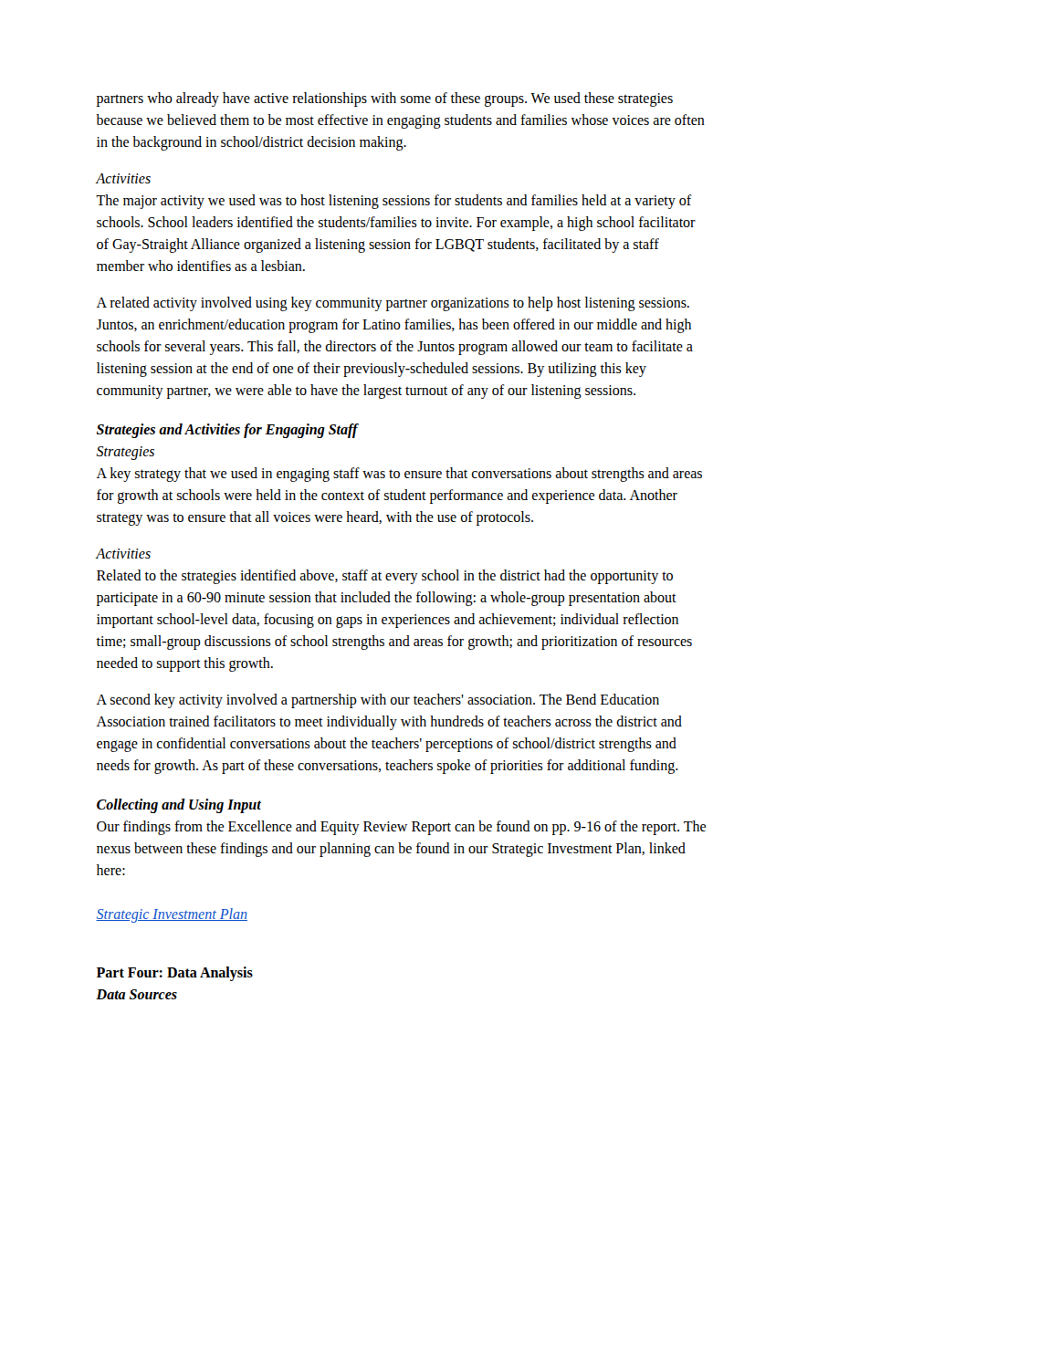partners who already have active relationships with some of these groups. We used these strategies because we believed them to be most effective in engaging students and families whose voices are often in the background in school/district decision making.
Activities
The major activity we used was to host listening sessions for students and families held at a variety of schools. School leaders identified the students/families to invite. For example, a high school facilitator of Gay-Straight Alliance organized a listening session for LGBQT students, facilitated by a staff member who identifies as a lesbian.
A related activity involved using key community partner organizations to help host listening sessions. Juntos, an enrichment/education program for Latino families, has been offered in our middle and high schools for several years. This fall, the directors of the Juntos program allowed our team to facilitate a listening session at the end of one of their previously-scheduled sessions. By utilizing this key community partner, we were able to have the largest turnout of any of our listening sessions.
Strategies and Activities for Engaging Staff
Strategies
A key strategy that we used in engaging staff was to ensure that conversations about strengths and areas for growth at schools were held in the context of student performance and experience data. Another strategy was to ensure that all voices were heard, with the use of protocols.
Activities
Related to the strategies identified above, staff at every school in the district had the opportunity to participate in a 60-90 minute session that included the following: a whole-group presentation about important school-level data, focusing on gaps in experiences and achievement; individual reflection time; small-group discussions of school strengths and areas for growth; and prioritization of resources needed to support this growth.
A second key activity involved a partnership with our teachers' association. The Bend Education Association trained facilitators to meet individually with hundreds of teachers across the district and engage in confidential conversations about the teachers' perceptions of school/district strengths and needs for growth. As part of these conversations, teachers spoke of priorities for additional funding.
Collecting and Using Input
Our findings from the Excellence and Equity Review Report can be found on pp. 9-16 of the report. The nexus between these findings and our planning can be found in our Strategic Investment Plan, linked here:
Strategic Investment Plan
Part Four: Data Analysis
Data Sources